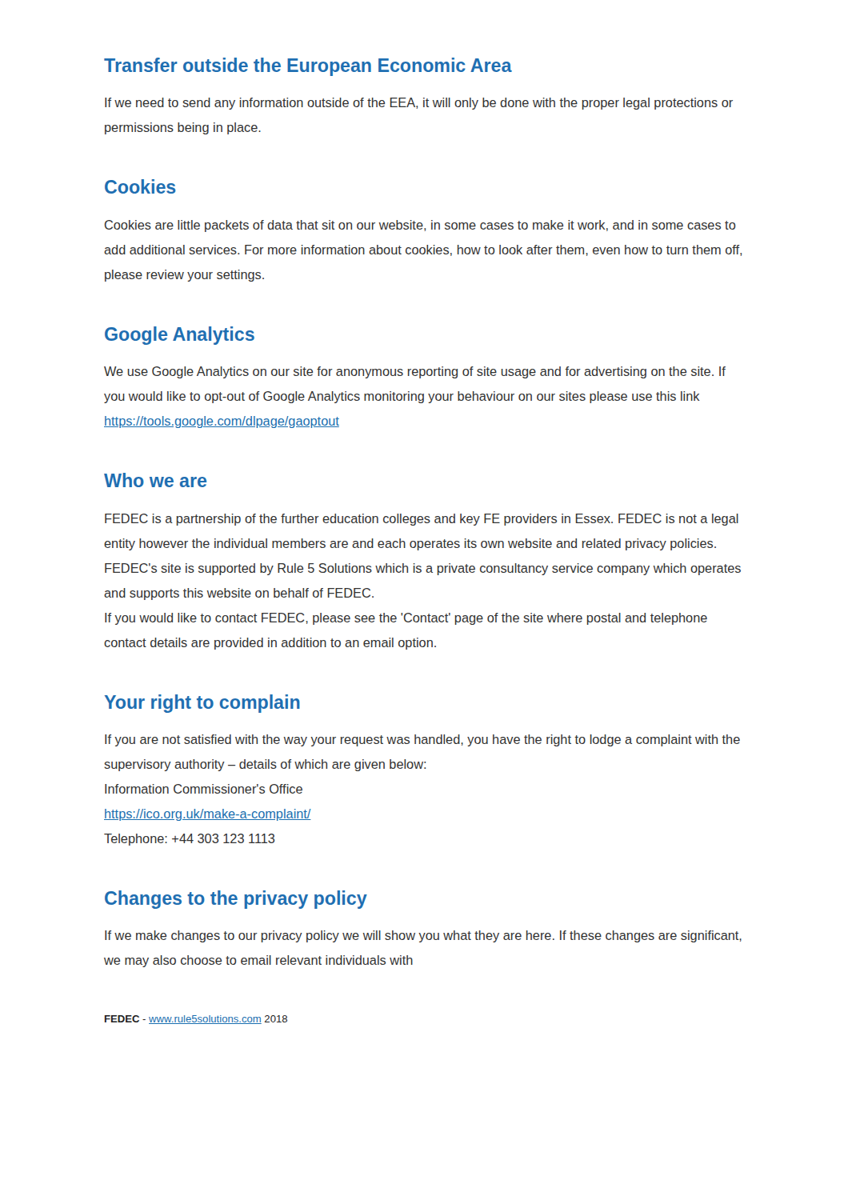Transfer outside the European Economic Area
If we need to send any information outside of the EEA, it will only be done with the proper legal protections or permissions being in place.
Cookies
Cookies are little packets of data that sit on our website, in some cases to make it work, and in some cases to add additional services. For more information about cookies, how to look after them, even how to turn them off, please review your settings.
Google Analytics
We use Google Analytics on our site for anonymous reporting of site usage and for advertising on the site. If you would like to opt-out of Google Analytics monitoring your behaviour on our sites please use this link https://tools.google.com/dlpage/gaoptout
Who we are
FEDEC is a partnership of the further education colleges and key FE providers in Essex. FEDEC is not a legal entity however the individual members are and each operates its own website and related privacy policies. FEDEC's site is supported by Rule 5 Solutions which is a private consultancy service company which operates and supports this website on behalf of FEDEC.
If you would like to contact FEDEC, please see the 'Contact' page of the site where postal and telephone contact details are provided in addition to an email option.
Your right to complain
If you are not satisfied with the way your request was handled, you have the right to lodge a complaint with the supervisory authority – details of which are given below:
Information Commissioner's Office
https://ico.org.uk/make-a-complaint/
Telephone: +44 303 123 1113
Changes to the privacy policy
If we make changes to our privacy policy we will show you what they are here. If these changes are significant, we may also choose to email relevant individuals with
FEDEC - www.rule5solutions.com 2018